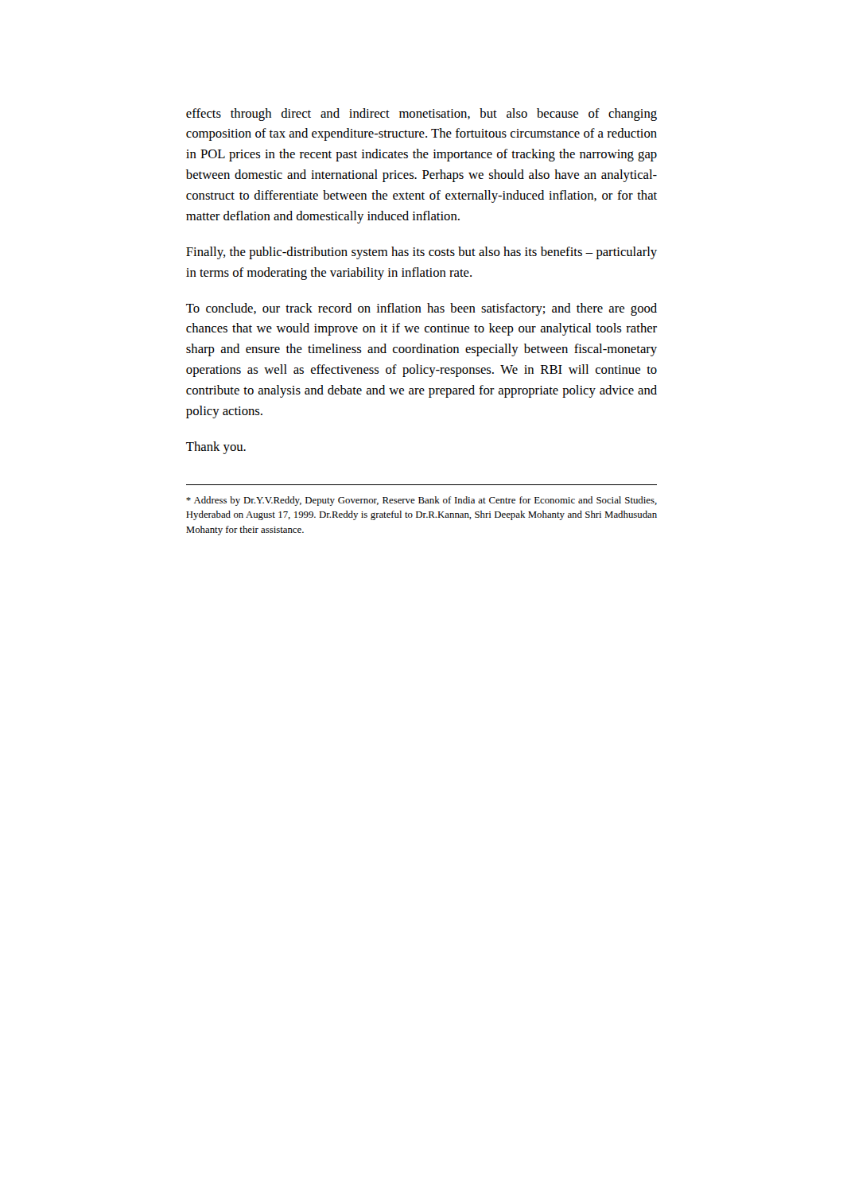effects through direct and indirect monetisation, but also because of changing composition of tax and expenditure-structure. The fortuitous circumstance of a reduction in POL prices in the recent past indicates the importance of tracking the narrowing gap between domestic and international prices. Perhaps we should also have an analytical-construct to differentiate between the extent of externally-induced inflation, or for that matter deflation and domestically induced inflation.
Finally, the public-distribution system has its costs but also has its benefits – particularly in terms of moderating the variability in inflation rate.
To conclude, our track record on inflation has been satisfactory; and there are good chances that we would improve on it if we continue to keep our analytical tools rather sharp and ensure the timeliness and coordination especially between fiscal-monetary operations as well as effectiveness of policy-responses. We in RBI will continue to contribute to analysis and debate and we are prepared for appropriate policy advice and policy actions.
Thank you.
* Address by Dr.Y.V.Reddy, Deputy Governor, Reserve Bank of India at Centre for Economic and Social Studies, Hyderabad on August 17, 1999. Dr.Reddy is grateful to Dr.R.Kannan, Shri Deepak Mohanty and Shri Madhusudan Mohanty for their assistance.